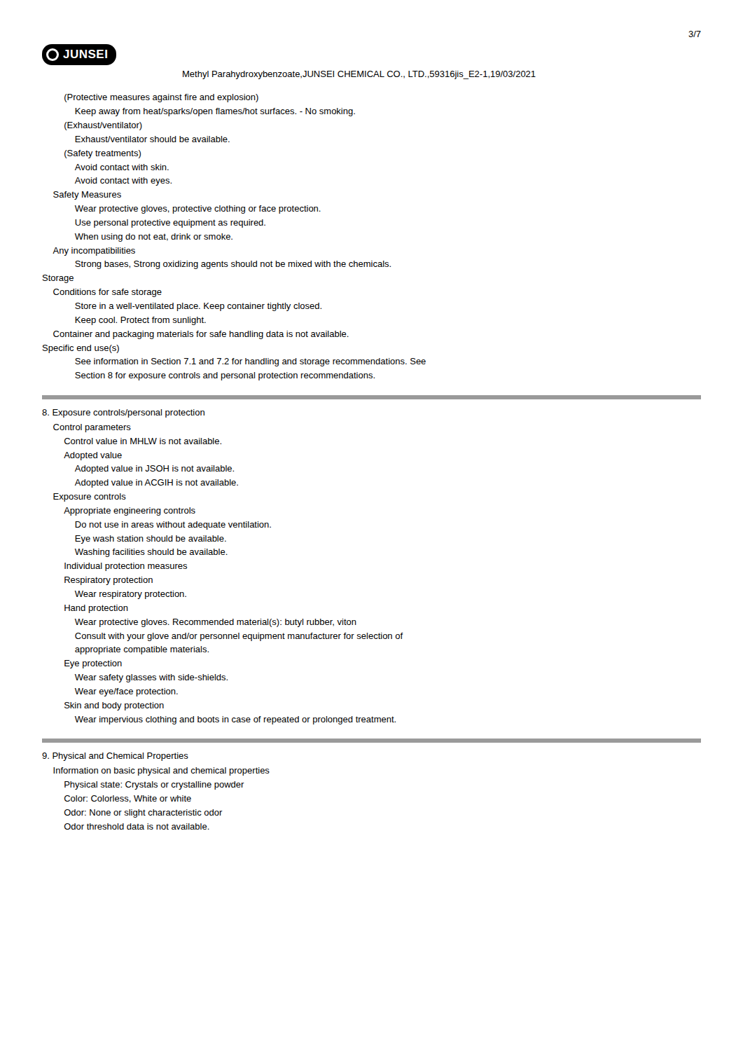3/7
JUNSEI
Methyl Parahydroxybenzoate,JUNSEI CHEMICAL CO., LTD.,59316jis_E2-1,19/03/2021
(Protective measures against fire and explosion)
Keep away from heat/sparks/open flames/hot surfaces. - No smoking.
(Exhaust/ventilator)
Exhaust/ventilator should be available.
(Safety treatments)
Avoid contact with skin.
Avoid contact with eyes.
Safety Measures
Wear protective gloves, protective clothing or face protection.
Use personal protective equipment as required.
When using do not eat, drink or smoke.
Any incompatibilities
Strong bases, Strong oxidizing agents should not be mixed with the chemicals.
Storage
Conditions for safe storage
Store in a well-ventilated place. Keep container tightly closed.
Keep cool. Protect from sunlight.
Container and packaging materials for safe handling data is not available.
Specific end use(s)
See information in Section 7.1 and 7.2 for handling and storage recommendations. See
Section 8 for exposure controls and personal protection recommendations.
8. Exposure controls/personal protection
Control parameters
Control value in MHLW is not available.
Adopted value
Adopted value in JSOH is not available.
Adopted value in ACGIH is not available.
Exposure controls
Appropriate engineering controls
Do not use in areas without adequate ventilation.
Eye wash station should be available.
Washing facilities should be available.
Individual protection measures
Respiratory protection
Wear respiratory protection.
Hand protection
Wear protective gloves. Recommended material(s): butyl rubber, viton
Consult with your glove and/or personnel equipment manufacturer for selection of
appropriate compatible materials.
Eye protection
Wear safety glasses with side-shields.
Wear eye/face protection.
Skin and body protection
Wear impervious clothing and boots in case of repeated or prolonged treatment.
9. Physical and Chemical Properties
Information on basic physical and chemical properties
Physical state: Crystals or crystalline powder
Color: Colorless, White or white
Odor: None or slight characteristic odor
Odor threshold data is not available.